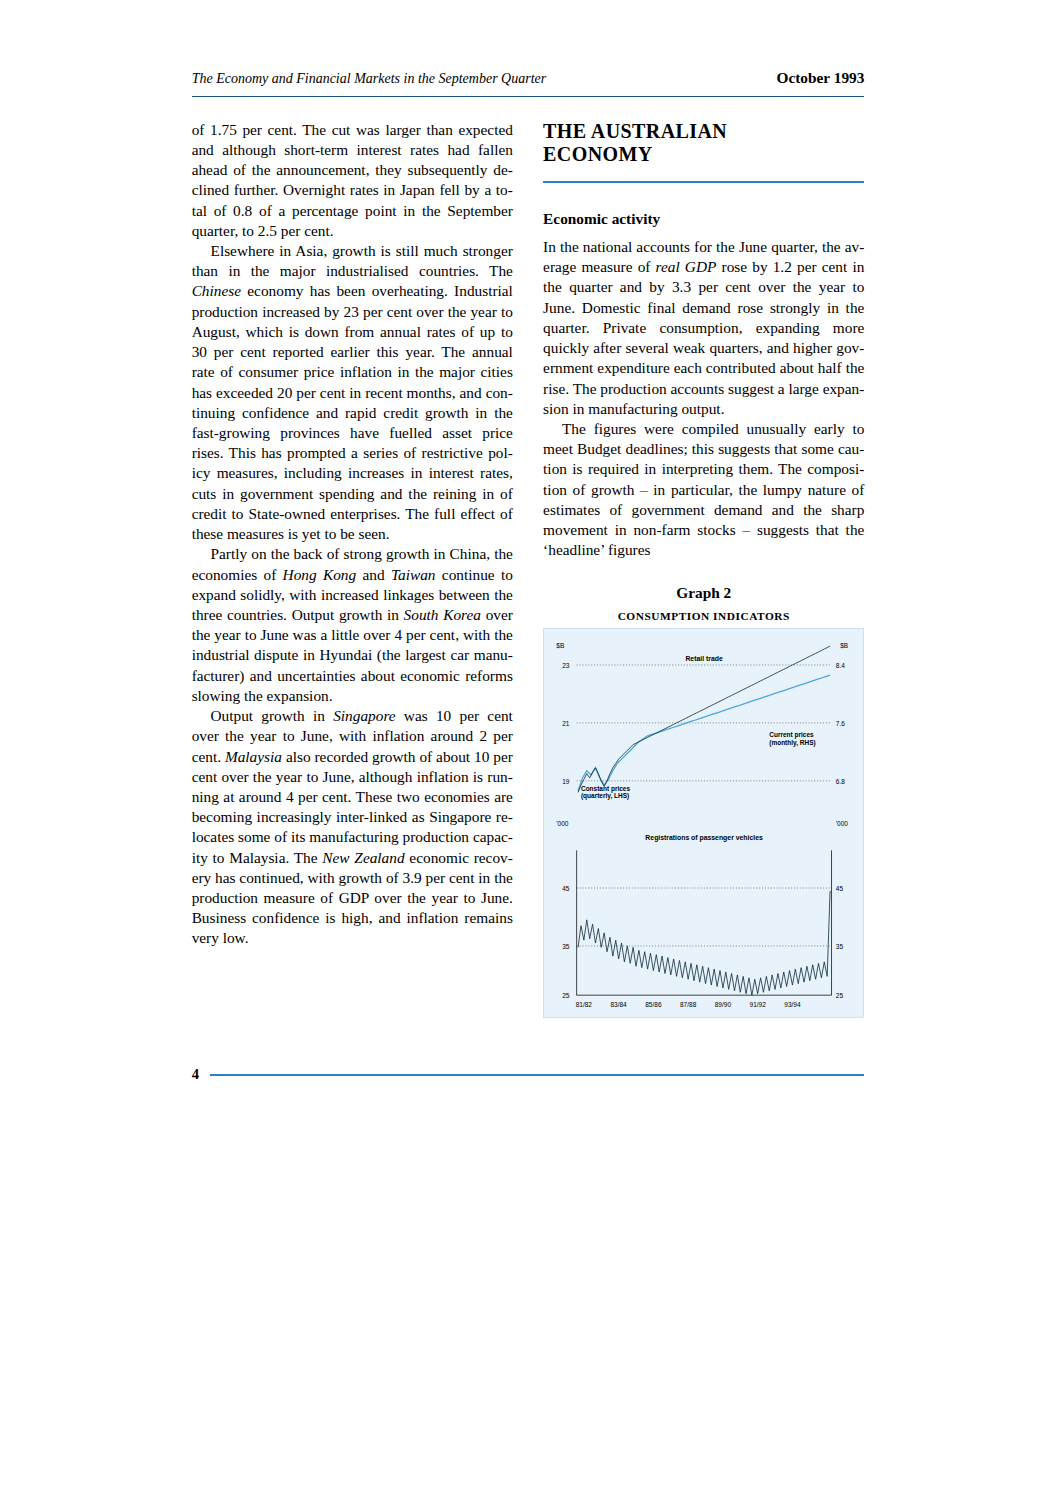The Economy and Financial Markets in the September Quarter
October 1993
of 1.75 per cent. The cut was larger than expected and although short-term interest rates had fallen ahead of the announcement, they subsequently declined further. Overnight rates in Japan fell by a total of 0.8 of a percentage point in the September quarter, to 2.5 per cent.
Elsewhere in Asia, growth is still much stronger than in the major industrialised countries. The Chinese economy has been overheating. Industrial production increased by 23 per cent over the year to August, which is down from annual rates of up to 30 per cent reported earlier this year. The annual rate of consumer price inflation in the major cities has exceeded 20 per cent in recent months, and continuing confidence and rapid credit growth in the fast-growing provinces have fuelled asset price rises. This has prompted a series of restrictive policy measures, including increases in interest rates, cuts in government spending and the reining in of credit to State-owned enterprises. The full effect of these measures is yet to be seen.
Partly on the back of strong growth in China, the economies of Hong Kong and Taiwan continue to expand solidly, with increased linkages between the three countries. Output growth in South Korea over the year to June was a little over 4 per cent, with the industrial dispute in Hyundai (the largest car manufacturer) and uncertainties about economic reforms slowing the expansion.
Output growth in Singapore was 10 per cent over the year to June, with inflation around 2 per cent. Malaysia also recorded growth of about 10 per cent over the year to June, although inflation is running at around 4 per cent. These two economies are becoming increasingly inter-linked as Singapore relocates some of its manufacturing production capacity to Malaysia. The New Zealand economic recovery has continued, with growth of 3.9 per cent in the production measure of GDP over the year to June. Business confidence is high, and inflation remains very low.
The Australian
Economy
Economic activity
In the national accounts for the June quarter, the average measure of real GDP rose by 1.2 per cent in the quarter and by 3.3 per cent over the year to June. Domestic final demand rose strongly in the quarter. Private consumption, expanding more quickly after several weak quarters, and higher government expenditure each contributed about half the rise. The production accounts suggest a large expansion in manufacturing output.
The figures were compiled unusually early to meet Budget deadlines; this suggests that some caution is required in interpreting them. The composition of growth – in particular, the lumpy nature of estimates of government demand and the sharp movement in non-farm stocks – suggests that the ‘headline’ figures
Graph 2
CONSUMPTION INDICATORS
$B $B 23 8.4 21 7.6 19 6.8 Retail trade Current prices (monthly, RHS) Constant prices (quarterly, LHS) '000 '000 Registrations of passenger vehicles 45 45 35 35 25 25 81/82 83/84 85/86 87/88 89/90 91/92 93/94
4